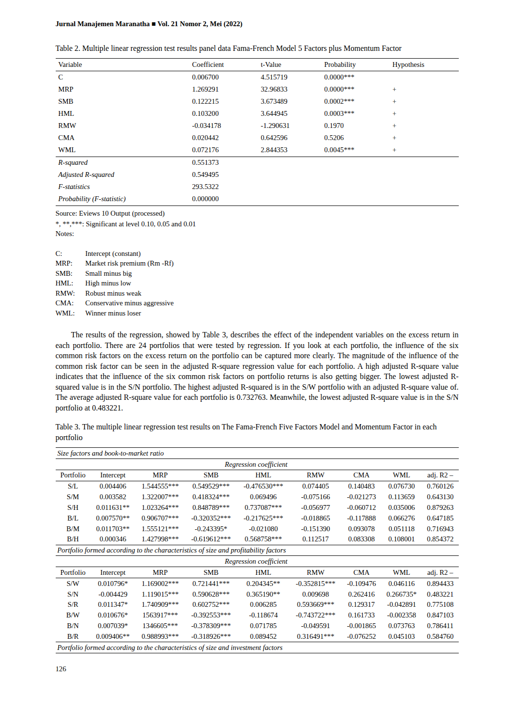Jurnal Manajemen Maranatha ■ Vol. 21 Nomor 2, Mei (2022)
Table 2. Multiple linear regression test results panel data Fama-French Model 5 Factors plus Momentum Factor
| Variable | Coefficient | t-Value | Probability | Hypothesis |
| --- | --- | --- | --- | --- |
| C | 0.006700 | 4.515719 | 0.0000*** | |
| MRP | 1.269291 | 32.96833 | 0.0000*** | + |
| SMB | 0.122215 | 3.673489 | 0.0002*** | + |
| HML | 0.103200 | 3.644945 | 0.0003*** | + |
| RMW | -0.034178 | -1.290631 | 0.1970 | + |
| CMA | 0.020442 | 0.642596 | 0.5206 | + |
| WML | 0.072176 | 2.844353 | 0.0045*** | + |
| R-squared | 0.551373 | | | |
| Adjusted R-squared | 0.549495 | | | |
| F-statistics | 293.5322 | | | |
| Probability (F-statistic) | 0.000000 | | | |
Source: Eviews 10 Output (processed)
*, **,***: Significant at level 0.10, 0.05 and 0.01
Notes:
C:
Intercept (constant)
MRP:
Market risk premium (Rm -Rf)
SMB:
Small minus big
HML:
High minus low
RMW:
Robust minus weak
CMA:
Conservative minus aggressive
WML:
Winner minus loser
The results of the regression, showed by Table 3, describes the effect of the independent variables on the excess return in each portfolio. There are 24 portfolios that were tested by regression. If you look at each portfolio, the influence of the six common risk factors on the excess return on the portfolio can be captured more clearly. The magnitude of the influence of the common risk factor can be seen in the adjusted R-square regression value for each portfolio. A high adjusted R-square value indicates that the influence of the six common risk factors on portfolio returns is also getting bigger. The lowest adjusted R-squared value is in the S/N portfolio. The highest adjusted R-squared is in the S/W portfolio with an adjusted R-square value of. The average adjusted R-square value for each portfolio is 0.732763. Meanwhile, the lowest adjusted R-square value is in the S/N portfolio at 0.483221.
Table 3. The multiple linear regression test results on The Fama-French Five Factors Model and Momentum Factor in each portfolio
| Size factors and book-to-market ratio |
| | Regression coefficient | |
| Portfolio | Intercept | MRP | SMB | HML | RMW | CMA | WML | adj. R2 – |
| S/L | 0.004406 | 1.544555*** | 0.549529*** | -0.476530*** | 0.074405 | 0.140483 | 0.076730 | 0.760126 |
| S/M | 0.003582 | 1.322007*** | 0.418324*** | 0.069496 | -0.075166 | -0.021273 | 0.113659 | 0.643130 |
| S/H | 0.011631** | 1.023264*** | 0.848789*** | 0.737087*** | -0.056977 | -0.060712 | 0.035006 | 0.879263 |
| B/L | 0.007570** | 0.906707*** | -0.320352*** | -0.217625*** | -0.018865 | -0.117888 | 0.066276 | 0.647185 |
| B/M | 0.011703** | 1.555121*** | -0.243395* | -0.021080 | -0.151390 | 0.093078 | 0.051118 | 0.716943 |
| B/H | 0.000346 | 1.427998*** | -0.619612*** | 0.568758*** | 0.112517 | 0.083308 | 0.108001 | 0.854372 |
| Portfolio formed according to the characteristics of size and profitability factors |
| | Regression coefficient | |
| Portfolio | Intercept | MRP | SMB | HML | RMW | CMA | WML | adj. R2 – |
| S/W | 0.010796* | 1.169002*** | 0.721441*** | 0.204345** | -0.352815*** | -0.109476 | 0.046116 | 0.894433 |
| S/N | -0.004429 | 1.119015*** | 0.590628*** | 0.365190** | 0.009698 | 0.262416 | 0.266735* | 0.483221 |
| S/R | 0.011347* | 1.740909*** | 0.602752*** | 0.006285 | 0.593669*** | 0.129317 | -0.042891 | 0.775108 |
| B/W | 0.010676* | 1563917*** | -0.392553*** | -0.118674 | -0.743722*** | 0.161733 | -0.002358 | 0.847103 |
| B/N | 0.007039* | 1346605*** | -0.378309*** | 0.071785 | -0.049591 | -0.001865 | 0.073763 | 0.786411 |
| B/R | 0.009406** | 0.988993*** | -0.318926*** | 0.089452 | 0.316491*** | -0.076252 | 0.045103 | 0.584760 |
| Portfolio formed according to the characteristics of size and investment factors |
126